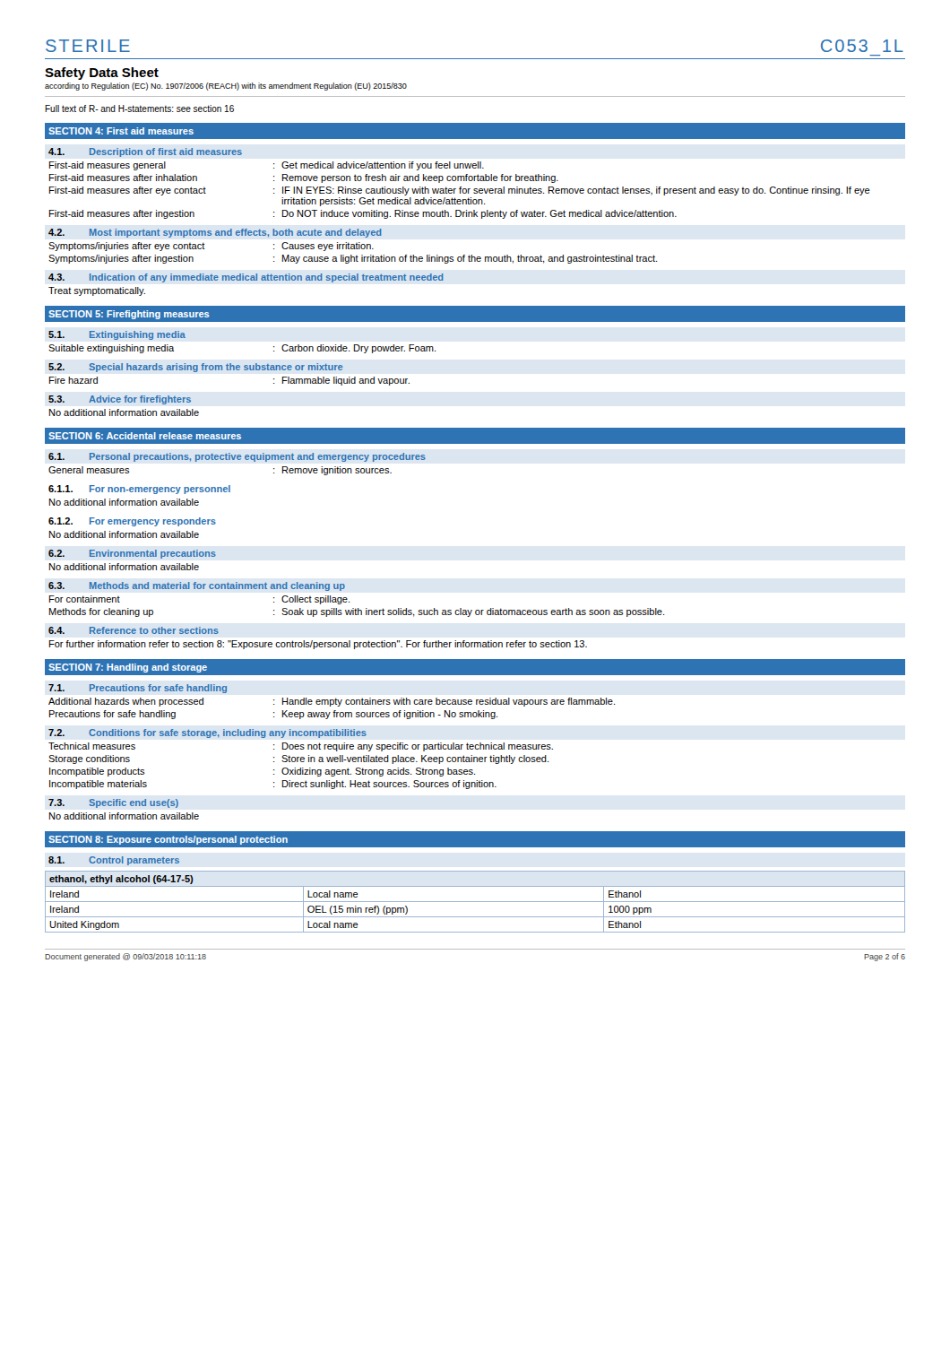STERILE
C053_1L
Safety Data Sheet
according to Regulation (EC) No. 1907/2006 (REACH) with its amendment Regulation (EU) 2015/830
Full text of R- and H-statements: see section 16
SECTION 4: First aid measures
4.1. Description of first aid measures
First-aid measures general
:
Get medical advice/attention if you feel unwell.
First-aid measures after inhalation
:
Remove person to fresh air and keep comfortable for breathing.
First-aid measures after eye contact
:
IF IN EYES: Rinse cautiously with water for several minutes. Remove contact lenses, if present and easy to do. Continue rinsing. If eye irritation persists: Get medical advice/attention.
First-aid measures after ingestion
:
Do NOT induce vomiting. Rinse mouth. Drink plenty of water. Get medical advice/attention.
4.2. Most important symptoms and effects, both acute and delayed
Symptoms/injuries after eye contact
:
Causes eye irritation.
Symptoms/injuries after ingestion
:
May cause a light irritation of the linings of the mouth, throat, and gastrointestinal tract.
4.3. Indication of any immediate medical attention and special treatment needed
Treat symptomatically.
SECTION 5: Firefighting measures
5.1. Extinguishing media
Suitable extinguishing media
:
Carbon dioxide. Dry powder. Foam.
5.2. Special hazards arising from the substance or mixture
Fire hazard
:
Flammable liquid and vapour.
5.3. Advice for firefighters
No additional information available
SECTION 6: Accidental release measures
6.1. Personal precautions, protective equipment and emergency procedures
General measures
:
Remove ignition sources.
6.1.1. For non-emergency personnel
No additional information available
6.1.2. For emergency responders
No additional information available
6.2. Environmental precautions
No additional information available
6.3. Methods and material for containment and cleaning up
For containment
:
Collect spillage.
Methods for cleaning up
:
Soak up spills with inert solids, such as clay or diatomaceous earth as soon as possible.
6.4. Reference to other sections
For further information refer to section 8: "Exposure controls/personal protection". For further information refer to section 13.
SECTION 7: Handling and storage
7.1. Precautions for safe handling
Additional hazards when processed
:
Handle empty containers with care because residual vapours are flammable.
Precautions for safe handling
:
Keep away from sources of ignition - No smoking.
7.2. Conditions for safe storage, including any incompatibilities
Technical measures
:
Does not require any specific or particular technical measures.
Storage conditions
:
Store in a well-ventilated place. Keep container tightly closed.
Incompatible products
:
Oxidizing agent. Strong acids. Strong bases.
Incompatible materials
:
Direct sunlight. Heat sources. Sources of ignition.
7.3. Specific end use(s)
No additional information available
SECTION 8: Exposure controls/personal protection
8.1. Control parameters
| ethanol, ethyl alcohol (64-17-5) |
| --- |
| Ireland | Local name | Ethanol |
| Ireland | OEL (15 min ref) (ppm) | 1000 ppm |
| United Kingdom | Local name | Ethanol |
Document generated @ 09/03/2018 10:11:18
Page 2 of 6